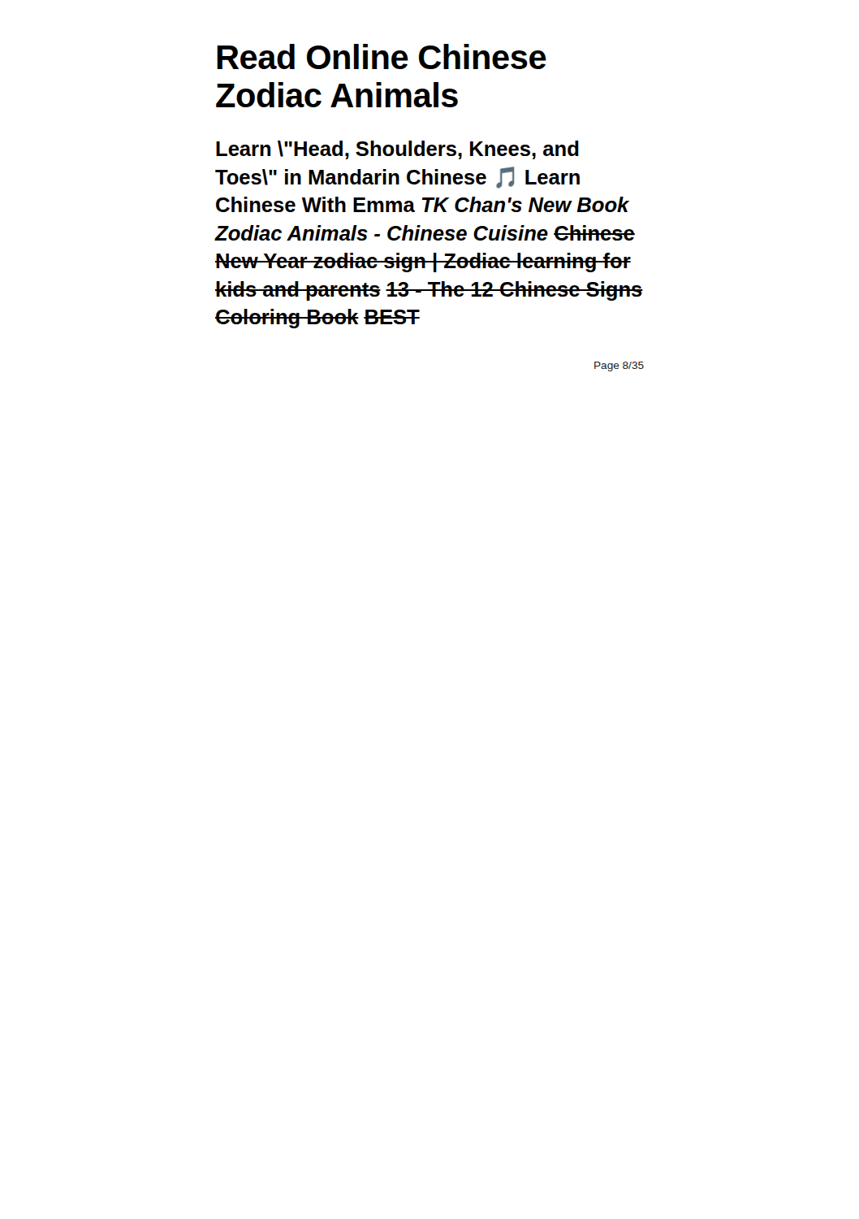Read Online Chinese Zodiac Animals
Learn \"Head, Shoulders, Knees, and Toes\" in Mandarin Chinese 🎵 Learn Chinese With Emma TK Chan's New Book Zodiac Animals - Chinese Cuisine Chinese New Year zodiac sign | Zodiac learning for kids and parents 13 - The 12 Chinese Signs Coloring Book BEST
Page 8/35